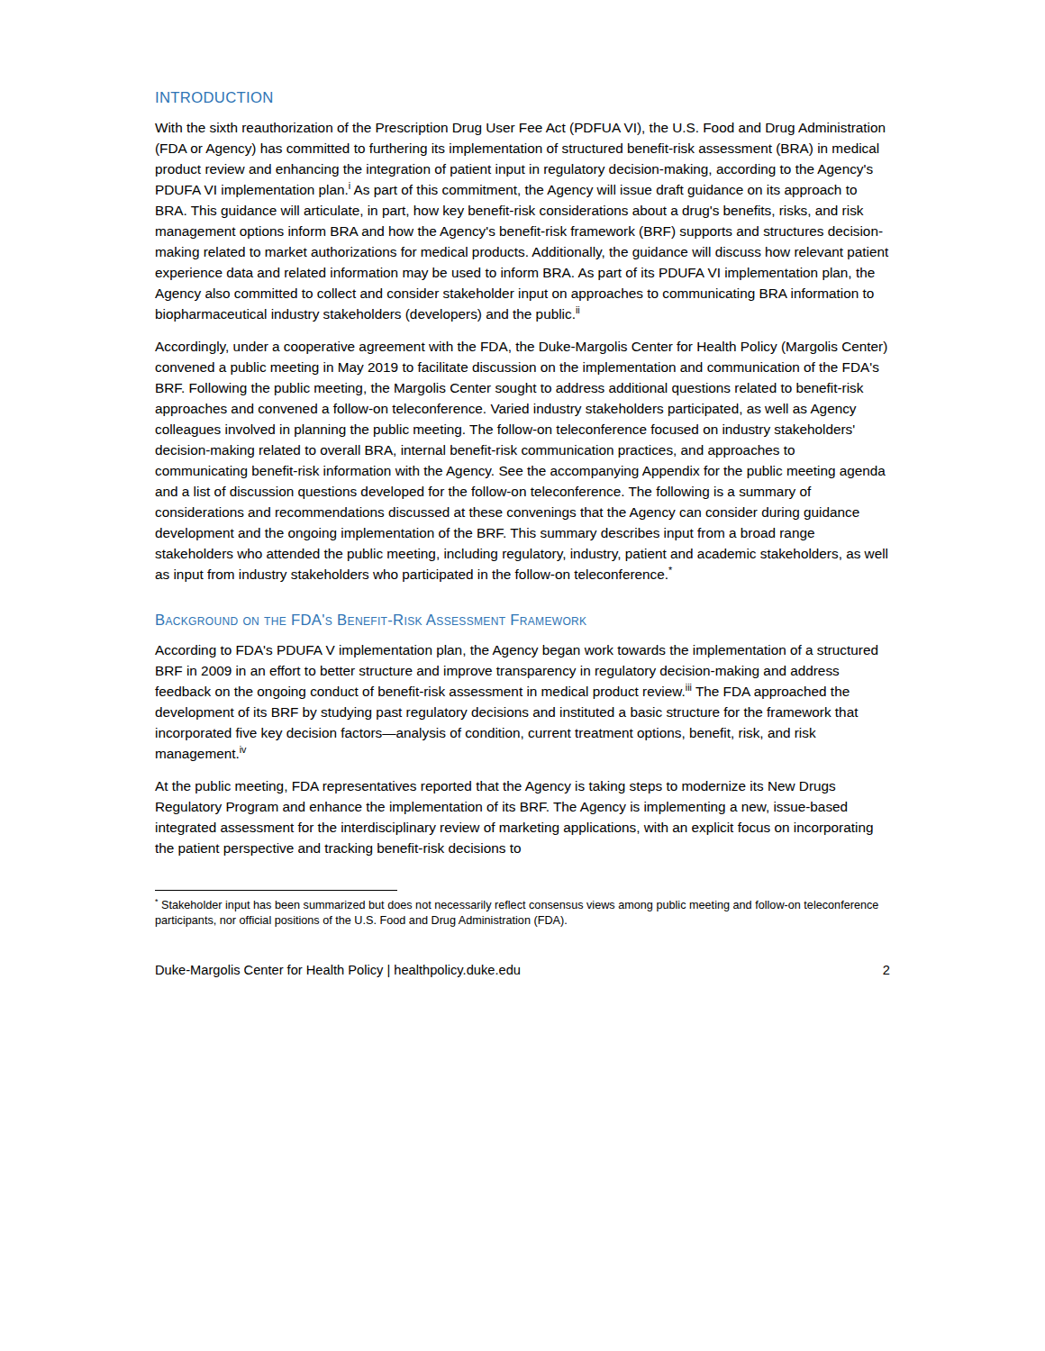Introduction
With the sixth reauthorization of the Prescription Drug User Fee Act (PDFUA VI), the U.S. Food and Drug Administration (FDA or Agency) has committed to furthering its implementation of structured benefit-risk assessment (BRA) in medical product review and enhancing the integration of patient input in regulatory decision-making, according to the Agency's PDUFA VI implementation plan.i As part of this commitment, the Agency will issue draft guidance on its approach to BRA. This guidance will articulate, in part, how key benefit-risk considerations about a drug's benefits, risks, and risk management options inform BRA and how the Agency's benefit-risk framework (BRF) supports and structures decision-making related to market authorizations for medical products. Additionally, the guidance will discuss how relevant patient experience data and related information may be used to inform BRA. As part of its PDUFA VI implementation plan, the Agency also committed to collect and consider stakeholder input on approaches to communicating BRA information to biopharmaceutical industry stakeholders (developers) and the public.ii
Accordingly, under a cooperative agreement with the FDA, the Duke-Margolis Center for Health Policy (Margolis Center) convened a public meeting in May 2019 to facilitate discussion on the implementation and communication of the FDA's BRF. Following the public meeting, the Margolis Center sought to address additional questions related to benefit-risk approaches and convened a follow-on teleconference. Varied industry stakeholders participated, as well as Agency colleagues involved in planning the public meeting. The follow-on teleconference focused on industry stakeholders' decision-making related to overall BRA, internal benefit-risk communication practices, and approaches to communicating benefit-risk information with the Agency. See the accompanying Appendix for the public meeting agenda and a list of discussion questions developed for the follow-on teleconference. The following is a summary of considerations and recommendations discussed at these convenings that the Agency can consider during guidance development and the ongoing implementation of the BRF. This summary describes input from a broad range stakeholders who attended the public meeting, including regulatory, industry, patient and academic stakeholders, as well as input from industry stakeholders who participated in the follow-on teleconference.*
Background on the FDA's Benefit-Risk Assessment Framework
According to FDA's PDUFA V implementation plan, the Agency began work towards the implementation of a structured BRF in 2009 in an effort to better structure and improve transparency in regulatory decision-making and address feedback on the ongoing conduct of benefit-risk assessment in medical product review.iii The FDA approached the development of its BRF by studying past regulatory decisions and instituted a basic structure for the framework that incorporated five key decision factors—analysis of condition, current treatment options, benefit, risk, and risk management.iv
At the public meeting, FDA representatives reported that the Agency is taking steps to modernize its New Drugs Regulatory Program and enhance the implementation of its BRF. The Agency is implementing a new, issue-based integrated assessment for the interdisciplinary review of marketing applications, with an explicit focus on incorporating the patient perspective and tracking benefit-risk decisions to
* Stakeholder input has been summarized but does not necessarily reflect consensus views among public meeting and follow-on teleconference participants, nor official positions of the U.S. Food and Drug Administration (FDA).
Duke-Margolis Center for Health Policy | healthpolicy.duke.edu 2